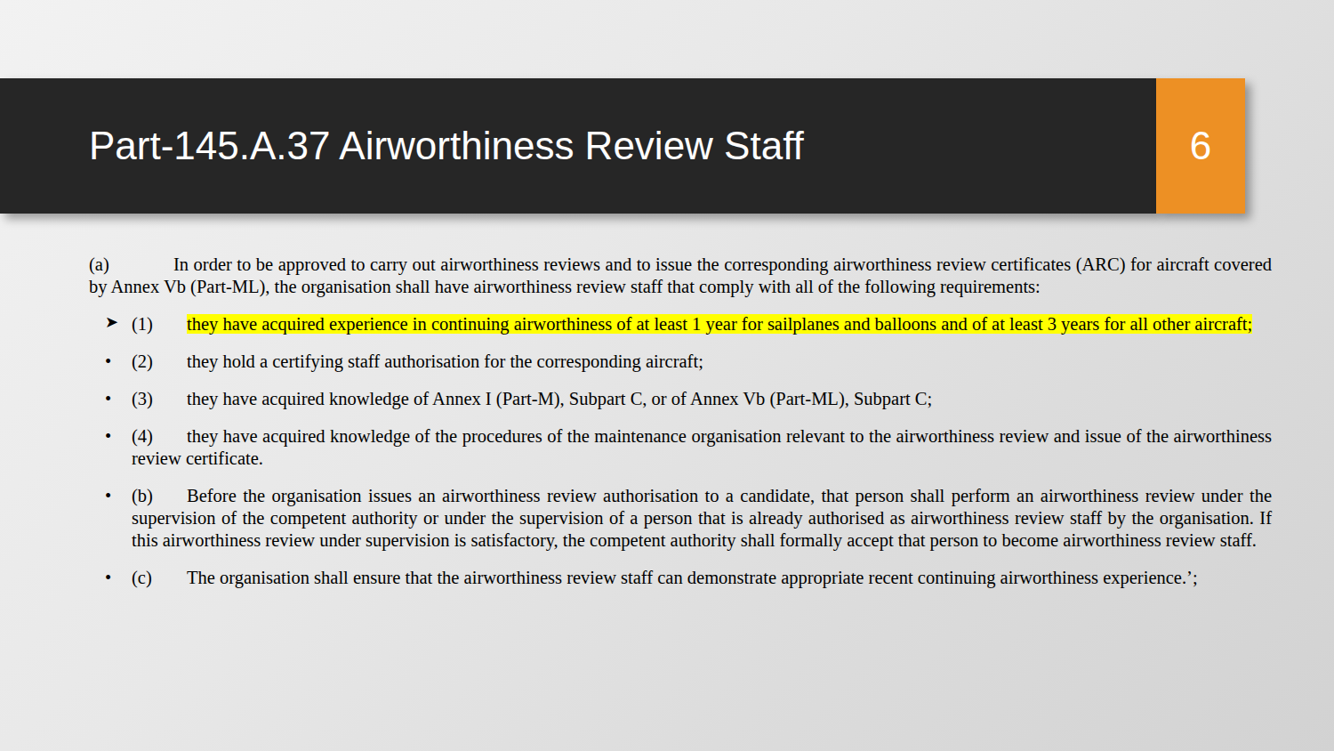Part-145.A.37 Airworthiness Review Staff
6
(a) In order to be approved to carry out airworthiness reviews and to issue the corresponding airworthiness review certificates (ARC) for aircraft covered by Annex Vb (Part-ML), the organisation shall have airworthiness review staff that comply with all of the following requirements:
➤(1) they have acquired experience in continuing airworthiness of at least 1 year for sailplanes and balloons and of at least 3 years for all other aircraft;
•(2) they hold a certifying staff authorisation for the corresponding aircraft;
•(3) they have acquired knowledge of Annex I (Part-M), Subpart C, or of Annex Vb (Part-ML), Subpart C;
•(4) they have acquired knowledge of the procedures of the maintenance organisation relevant to the airworthiness review and issue of the airworthiness review certificate.
•(b) Before the organisation issues an airworthiness review authorisation to a candidate, that person shall perform an airworthiness review under the supervision of the competent authority or under the supervision of a person that is already authorised as airworthiness review staff by the organisation. If this airworthiness review under supervision is satisfactory, the competent authority shall formally accept that person to become airworthiness review staff.
•(c) The organisation shall ensure that the airworthiness review staff can demonstrate appropriate recent continuing airworthiness experience.’;